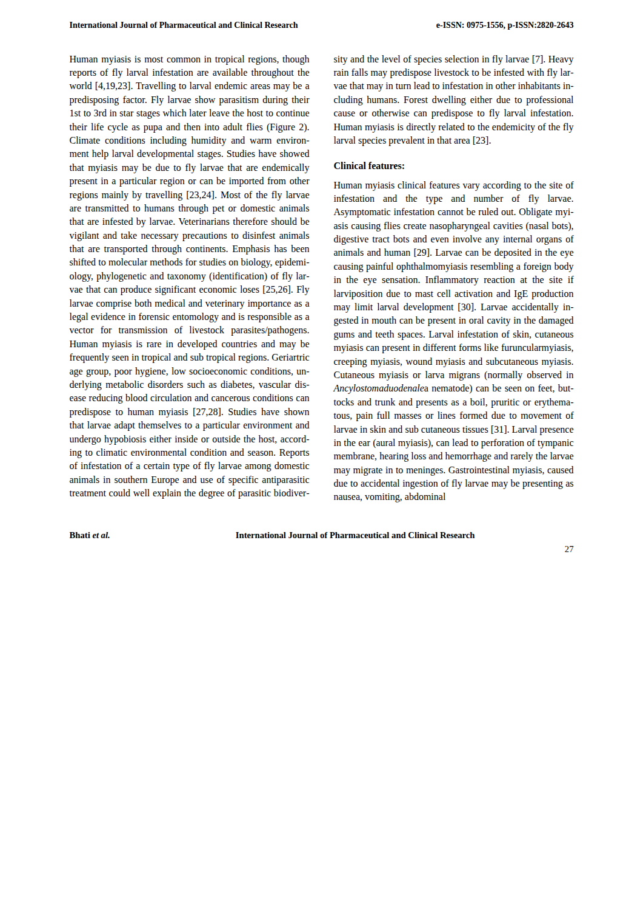International Journal of Pharmaceutical and Clinical Research e-ISSN: 0975-1556, p-ISSN:2820-2643
Human myiasis is most common in tropical regions, though reports of fly larval infestation are available throughout the world [4,19,23]. Travelling to larval endemic areas may be a predisposing factor. Fly larvae show parasitism during their 1st to 3rd in star stages which later leave the host to continue their life cycle as pupa and then into adult flies (Figure 2). Climate conditions including humidity and warm environment help larval developmental stages. Studies have showed that myiasis may be due to fly larvae that are endemically present in a particular region or can be imported from other regions mainly by travelling [23,24]. Most of the fly larvae are transmitted to humans through pet or domestic animals that are infested by larvae. Veterinarians therefore should be vigilant and take necessary precautions to disinfest animals that are transported through continents. Emphasis has been shifted to molecular methods for studies on biology, epidemiology, phylogenetic and taxonomy (identification) of fly larvae that can produce significant economic loses [25,26]. Fly larvae comprise both medical and veterinary importance as a legal evidence in forensic entomology and is responsible as a vector for transmission of livestock parasites/pathogens. Human myiasis is rare in developed countries and may be frequently seen in tropical and sub tropical regions. Geriartric age group, poor hygiene, low socioeconomic conditions, underlying metabolic disorders such as diabetes, vascular disease reducing blood circulation and cancerous conditions can predispose to human myiasis [27,28]. Studies have shown that larvae adapt themselves to a particular environment and undergo hypobiosis either inside or outside the host, according to climatic environmental condition and season. Reports of infestation of a certain type of fly larvae among domestic animals in southern Europe and use of specific antiparasitic treatment could well explain the degree of parasitic biodiversity and the level of species selection in fly larvae [7]. Heavy rain falls may predispose livestock to be infested with fly larvae that may in turn lead to infestation in other inhabitants including humans. Forest dwelling either due to professional cause or otherwise can predispose to fly larval infestation. Human myiasis is directly related to the endemicity of the fly larval species prevalent in that area [23].
Clinical features:
Human myiasis clinical features vary according to the site of infestation and the type and number of fly larvae. Asymptomatic infestation cannot be ruled out. Obligate myiasis causing flies create nasopharyngeal cavities (nasal bots), digestive tract bots and even involve any internal organs of animals and human [29]. Larvae can be deposited in the eye causing painful ophthalmomyiasis resembling a foreign body in the eye sensation. Inflammatory reaction at the site if larviposition due to mast cell activation and IgE production may limit larval development [30]. Larvae accidentally ingested in mouth can be present in oral cavity in the damaged gums and teeth spaces. Larval infestation of skin, cutaneous myiasis can present in different forms like furuncularmyiasis, creeping myiasis, wound myiasis and subcutaneous myiasis. Cutaneous myiasis or larva migrans (normally observed in Ancylostomaduodenalea nematode) can be seen on feet, buttocks and trunk and presents as a boil, pruritic or erythematous, pain full masses or lines formed due to movement of larvae in skin and sub cutaneous tissues [31]. Larval presence in the ear (aural myiasis), can lead to perforation of tympanic membrane, hearing loss and hemorrhage and rarely the larvae may migrate in to meninges. Gastrointestinal myiasis, caused due to accidental ingestion of fly larvae may be presenting as nausea, vomiting, abdominal
Bhati et al. International Journal of Pharmaceutical and Clinical Research
27